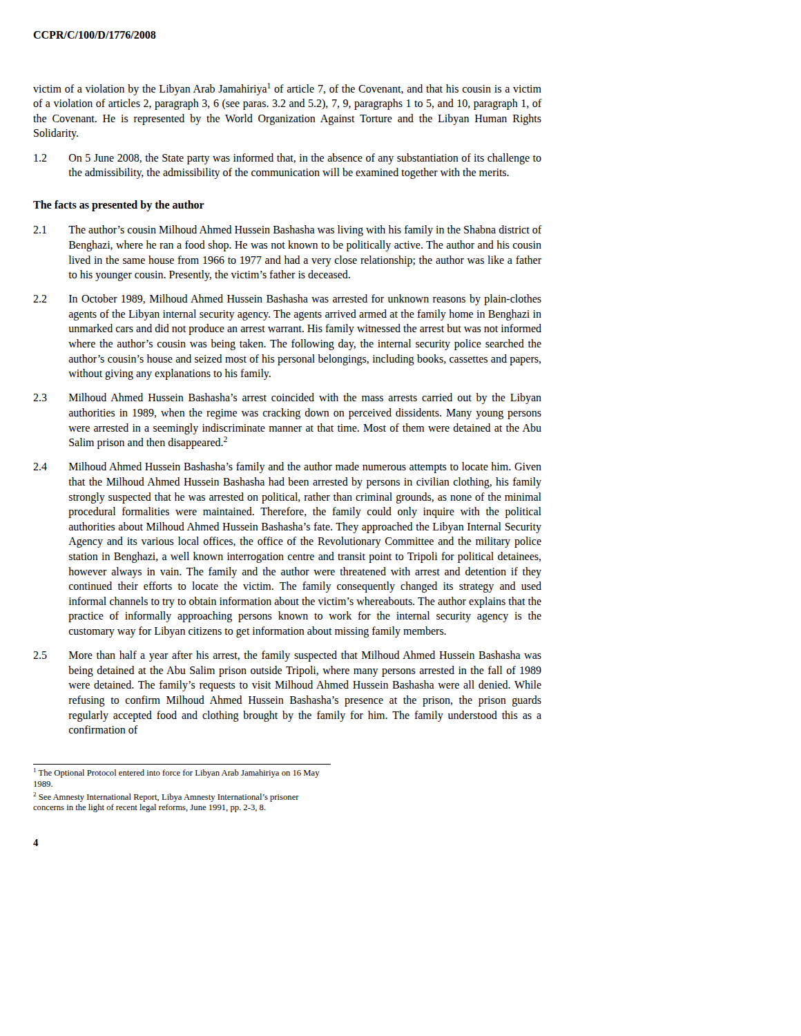CCPR/C/100/D/1776/2008
victim of a violation by the Libyan Arab Jamahiriya1 of article 7, of the Covenant, and that his cousin is a victim of a violation of articles 2, paragraph 3, 6 (see paras. 3.2 and 5.2), 7, 9, paragraphs 1 to 5, and 10, paragraph 1, of the Covenant. He is represented by the World Organization Against Torture and the Libyan Human Rights Solidarity.
1.2
On 5 June 2008, the State party was informed that, in the absence of any substantiation of its challenge to the admissibility, the admissibility of the communication will be examined together with the merits.
The facts as presented by the author
2.1
The author’s cousin Milhoud Ahmed Hussein Bashasha was living with his family in the Shabna district of Benghazi, where he ran a food shop. He was not known to be politically active. The author and his cousin lived in the same house from 1966 to 1977 and had a very close relationship; the author was like a father to his younger cousin. Presently, the victim’s father is deceased.
2.2
In October 1989, Milhoud Ahmed Hussein Bashasha was arrested for unknown reasons by plain-clothes agents of the Libyan internal security agency. The agents arrived armed at the family home in Benghazi in unmarked cars and did not produce an arrest warrant. His family witnessed the arrest but was not informed where the author’s cousin was being taken. The following day, the internal security police searched the author’s cousin’s house and seized most of his personal belongings, including books, cassettes and papers, without giving any explanations to his family.
2.3
Milhoud Ahmed Hussein Bashasha’s arrest coincided with the mass arrests carried out by the Libyan authorities in 1989, when the regime was cracking down on perceived dissidents. Many young persons were arrested in a seemingly indiscriminate manner at that time. Most of them were detained at the Abu Salim prison and then disappeared.2
2.4
Milhoud Ahmed Hussein Bashasha’s family and the author made numerous attempts to locate him. Given that the Milhoud Ahmed Hussein Bashasha had been arrested by persons in civilian clothing, his family strongly suspected that he was arrested on political, rather than criminal grounds, as none of the minimal procedural formalities were maintained. Therefore, the family could only inquire with the political authorities about Milhoud Ahmed Hussein Bashasha’s fate. They approached the Libyan Internal Security Agency and its various local offices, the office of the Revolutionary Committee and the military police station in Benghazi, a well known interrogation centre and transit point to Tripoli for political detainees, however always in vain. The family and the author were threatened with arrest and detention if they continued their efforts to locate the victim. The family consequently changed its strategy and used informal channels to try to obtain information about the victim’s whereabouts. The author explains that the practice of informally approaching persons known to work for the internal security agency is the customary way for Libyan citizens to get information about missing family members.
2.5
More than half a year after his arrest, the family suspected that Milhoud Ahmed Hussein Bashasha was being detained at the Abu Salim prison outside Tripoli, where many persons arrested in the fall of 1989 were detained. The family’s requests to visit Milhoud Ahmed Hussein Bashasha were all denied. While refusing to confirm Milhoud Ahmed Hussein Bashasha’s presence at the prison, the prison guards regularly accepted food and clothing brought by the family for him. The family understood this as a confirmation of
1 The Optional Protocol entered into force for Libyan Arab Jamahiriya on 16 May 1989.
2 See Amnesty International Report, Libya Amnesty International’s prisoner concerns in the light of recent legal reforms, June 1991, pp. 2-3, 8.
4